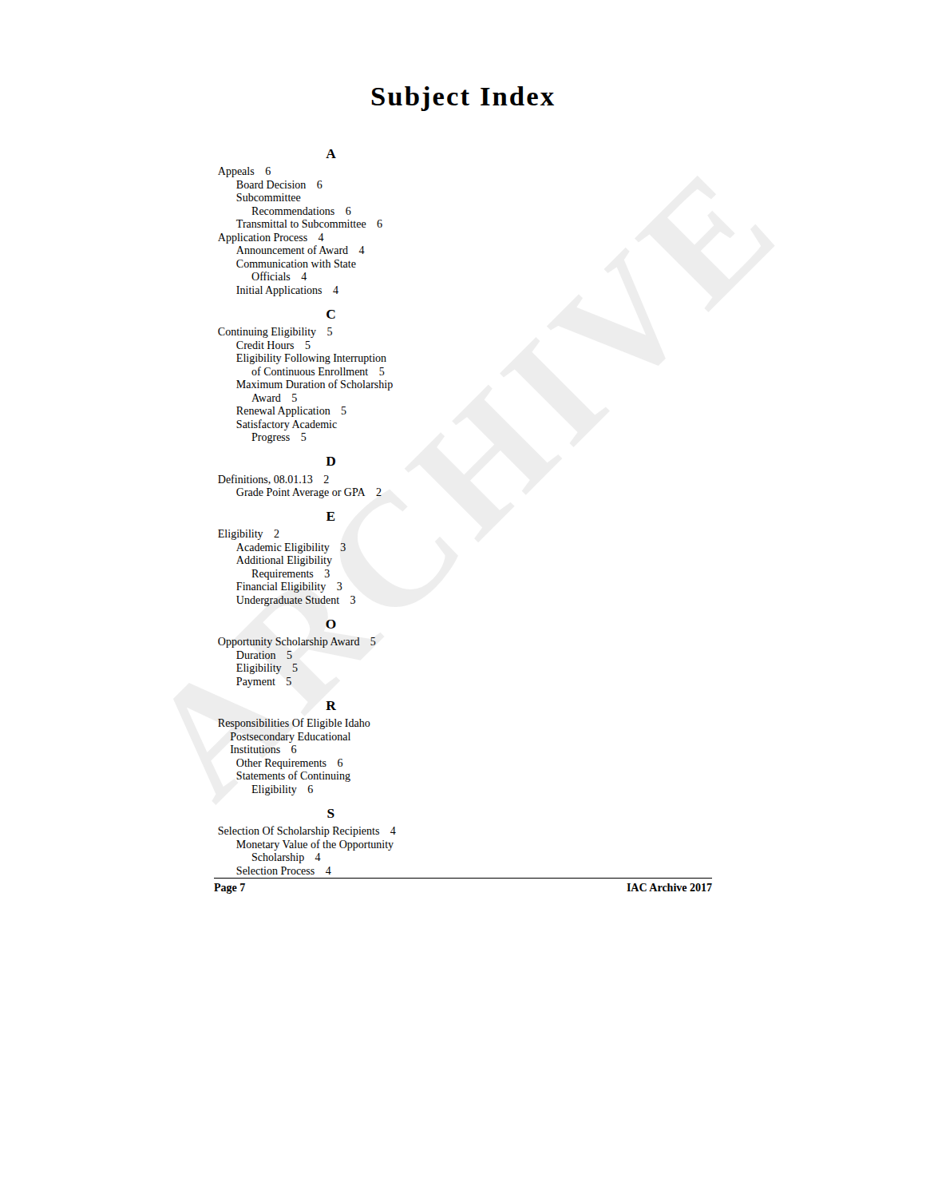ARCHIVE
Subject Index
A
Appeals 6
Board Decision 6
Subcommittee
Recommendations 6
Transmittal to Subcommittee 6
Application Process 4
Announcement of Award 4
Communication with State
Officials 4
Initial Applications 4
C
Continuing Eligibility 5
Credit Hours 5
Eligibility Following Interruption
of Continuous Enrollment 5
Maximum Duration of Scholarship
Award 5
Renewal Application 5
Satisfactory Academic
Progress 5
D
Definitions, 08.01.13 2
Grade Point Average or GPA 2
E
Eligibility 2
Academic Eligibility 3
Additional Eligibility
Requirements 3
Financial Eligibility 3
Undergraduate Student 3
O
Opportunity Scholarship Award 5
Duration 5
Eligibility 5
Payment 5
R
Responsibilities Of Eligible Idaho
Postsecondary Educational
Institutions 6
Other Requirements 6
Statements of Continuing
Eligibility 6
S
Selection Of Scholarship Recipients 4
Monetary Value of the Opportunity
Scholarship 4
Selection Process 4
Page 7 IAC Archive 2017